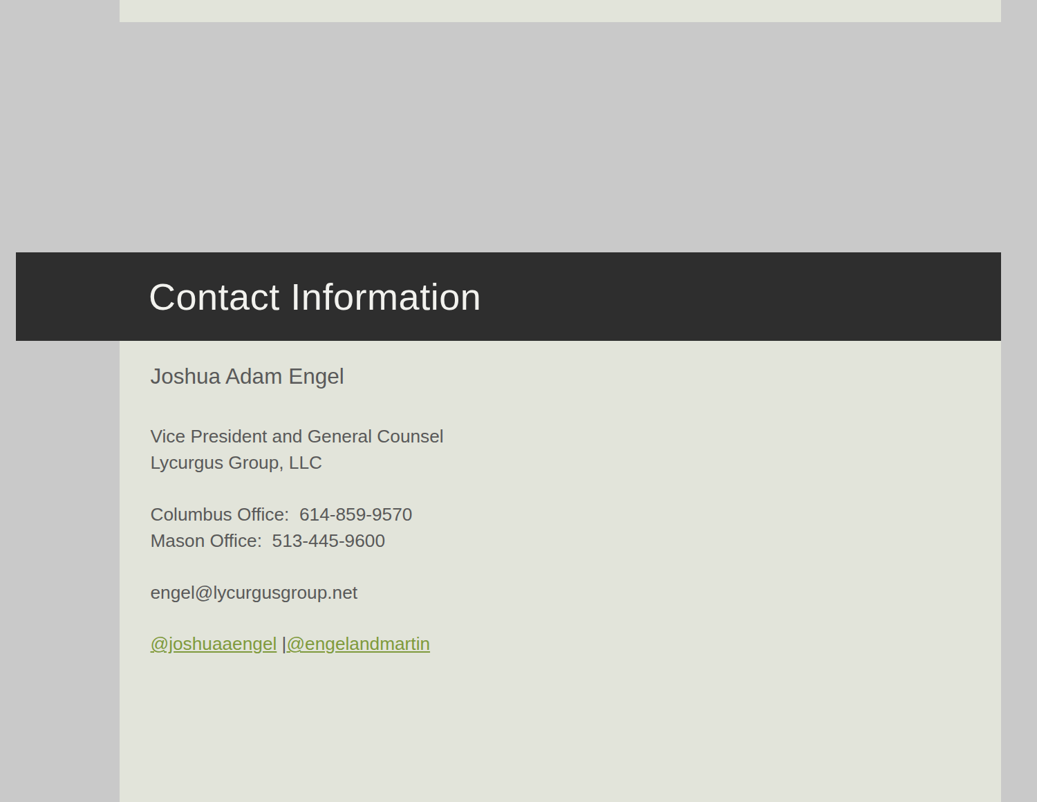Contact Information
Joshua Adam Engel
Vice President and General Counsel
Lycurgus Group, LLC
Columbus Office: 614-859-9570
Mason Office: 513-445-9600
engel@lycurgusgroup.net
@joshuaaengel |@engelandmartin